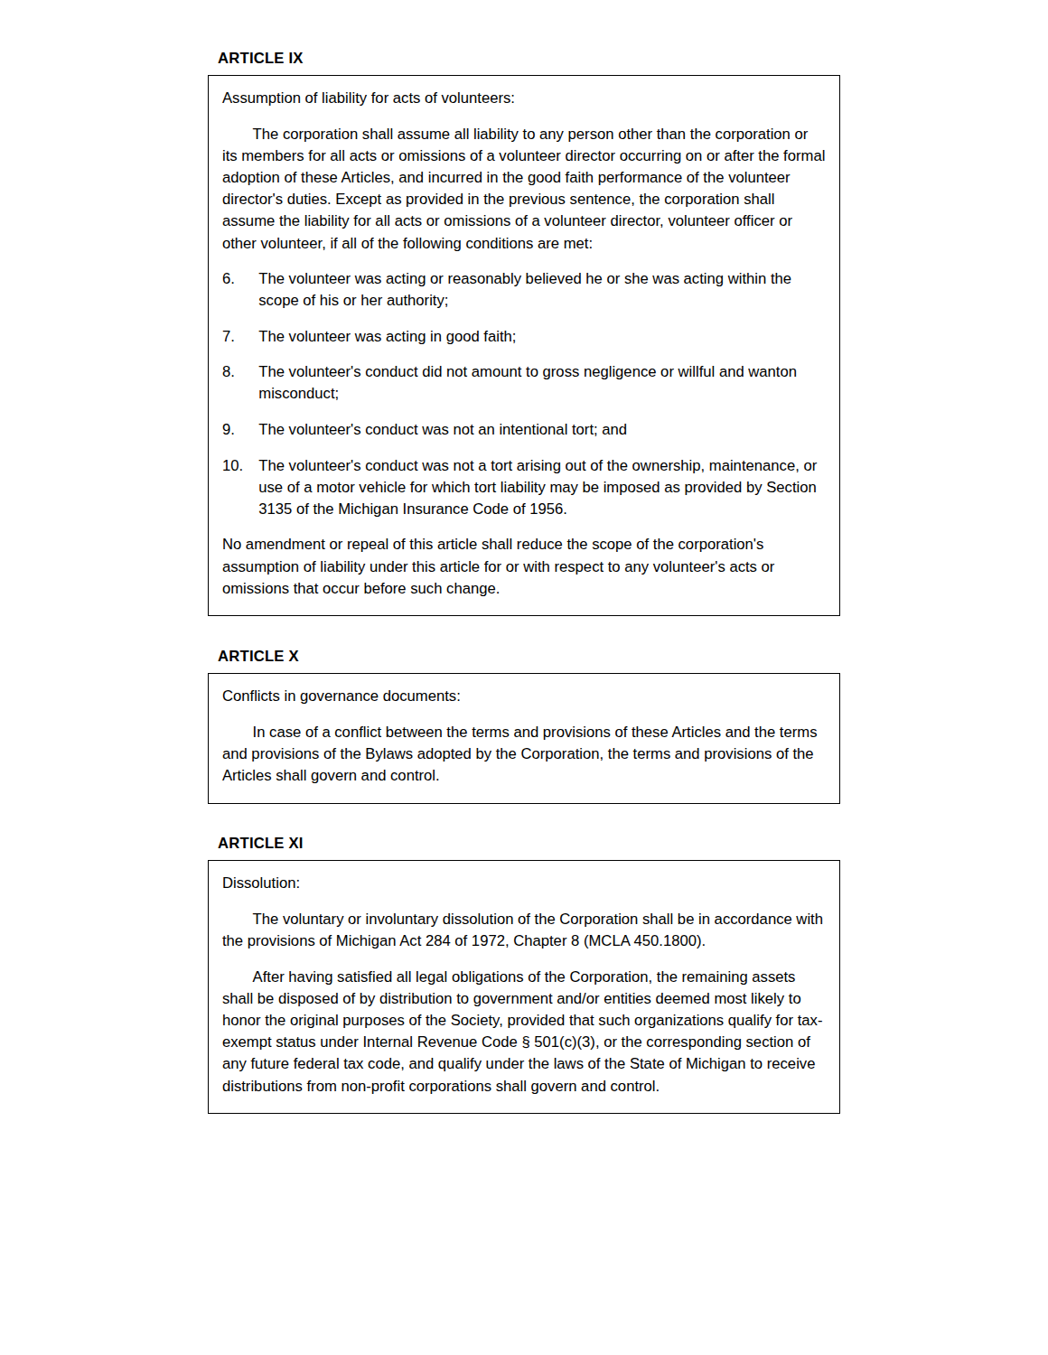ARTICLE IX
Assumption of liability for acts of volunteers:
The corporation shall assume all liability to any person other than the corporation or its members for all acts or omissions of a volunteer director occurring on or after the formal adoption of these Articles, and incurred in the good faith performance of the volunteer director's duties. Except as provided in the previous sentence, the corporation shall assume the liability for all acts or omissions of a volunteer director, volunteer officer or other volunteer, if all of the following conditions are met:
The volunteer was acting or reasonably believed he or she was acting within the scope of his or her authority;
The volunteer was acting in good faith;
The volunteer's conduct did not amount to gross negligence or willful and wanton misconduct;
The volunteer's conduct was not an intentional tort; and
The volunteer's conduct was not a tort arising out of the ownership, maintenance, or use of a motor vehicle for which tort liability may be imposed as provided by Section 3135 of the Michigan Insurance Code of 1956.
No amendment or repeal of this article shall reduce the scope of the corporation's assumption of liability under this article for or with respect to any volunteer's acts or omissions that occur before such change.
ARTICLE X
Conflicts in governance documents:
In case of a conflict between the terms and provisions of these Articles and the terms and provisions of the Bylaws adopted by the Corporation, the terms and provisions of the Articles shall govern and control.
ARTICLE XI
Dissolution:
The voluntary or involuntary dissolution of the Corporation shall be in accordance with the provisions of Michigan Act 284 of 1972, Chapter 8 (MCLA 450.1800).
After having satisfied all legal obligations of the Corporation, the remaining assets shall be disposed of by distribution to government and/or entities deemed most likely to honor the original purposes of the Society, provided that such organizations qualify for tax-exempt status under Internal Revenue Code § 501(c)(3), or the corresponding section of any future federal tax code, and qualify under the laws of the State of Michigan to receive distributions from non-profit corporations shall govern and control.